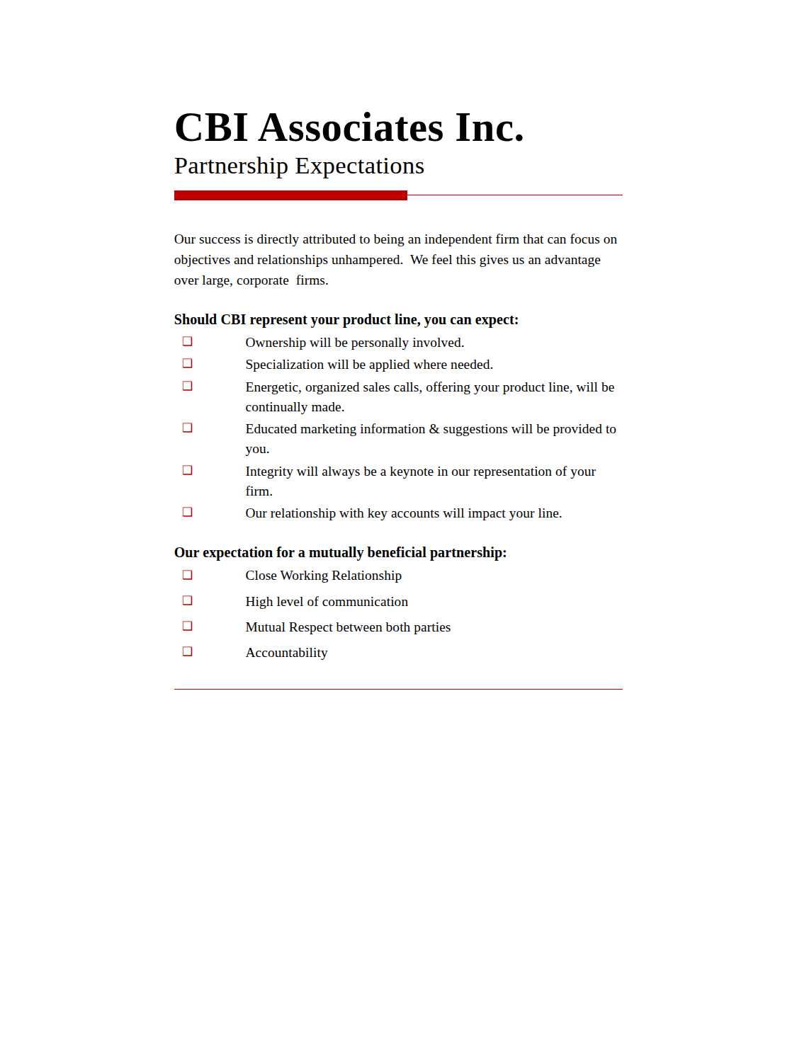CBI Associates Inc.
Partnership Expectations
Our success is directly attributed to being an independent firm that can focus on objectives and relationships unhampered. We feel this gives us an advantage over large, corporate firms.
Should CBI represent your product line, you can expect:
Ownership will be personally involved.
Specialization will be applied where needed.
Energetic, organized sales calls, offering your product line, will be continually made.
Educated marketing information & suggestions will be provided to you.
Integrity will always be a keynote in our representation of your firm.
Our relationship with key accounts will impact your line.
Our expectation for a mutually beneficial partnership:
Close Working Relationship
High level of communication
Mutual Respect between both parties
Accountability